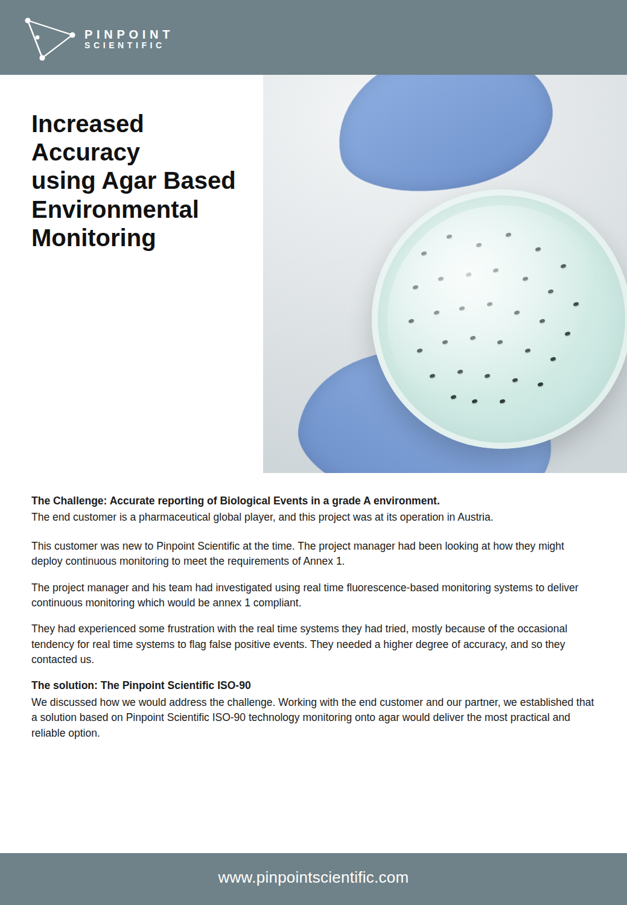PINPOINT SCIENTIFIC
Increased Accuracy
using Agar Based
Environmental
Monitoring
The Challenge: Accurate reporting of Biological Events in a grade A environment.
The end customer is a pharmaceutical global player, and this project was at its operation in Austria.
This customer was new to Pinpoint Scientific at the time. The project manager had been looking at how they might deploy continuous monitoring to meet the requirements of Annex 1.
The project manager and his team had investigated using real time fluorescence-based monitoring systems to deliver continuous monitoring which would be annex 1 compliant.
They had experienced some frustration with the real time systems they had tried, mostly because of the occasional tendency for real time systems to flag false positive events. They needed a higher degree of accuracy, and so they contacted us.
The solution: The Pinpoint Scientific ISO-90
We discussed how we would address the challenge. Working with the end customer and our partner, we established that a solution based on Pinpoint Scientific ISO-90 technology monitoring onto agar would deliver the most practical and reliable option.
www.pinpointscientific.com